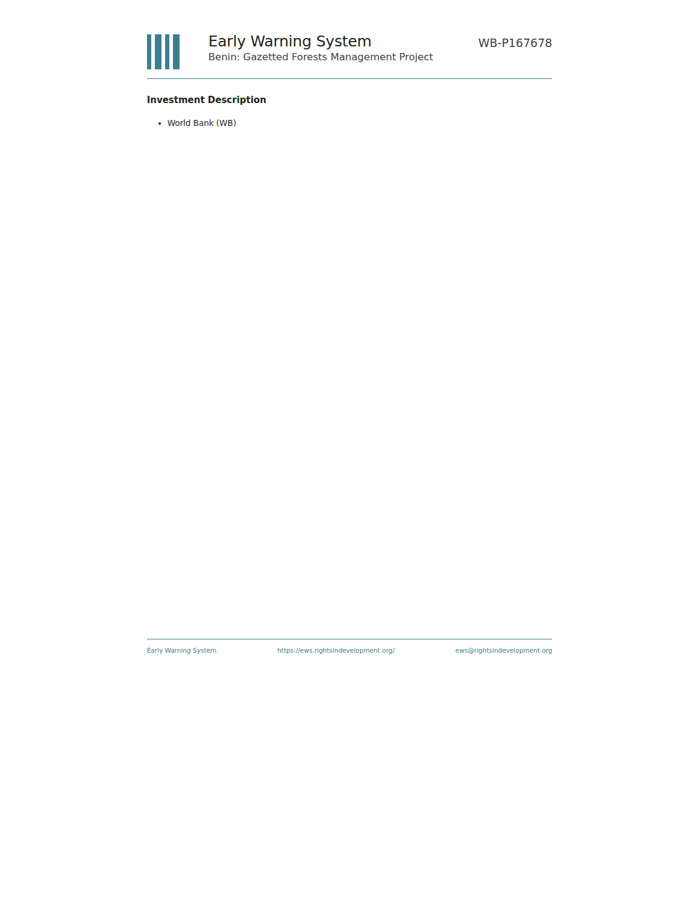Early Warning System
Benin: Gazetted Forests Management Project
WB-P167678
Investment Description
World Bank (WB)
Early Warning System
https://ews.rightsindevelopment.org/
ews@rightsindevelopment.org